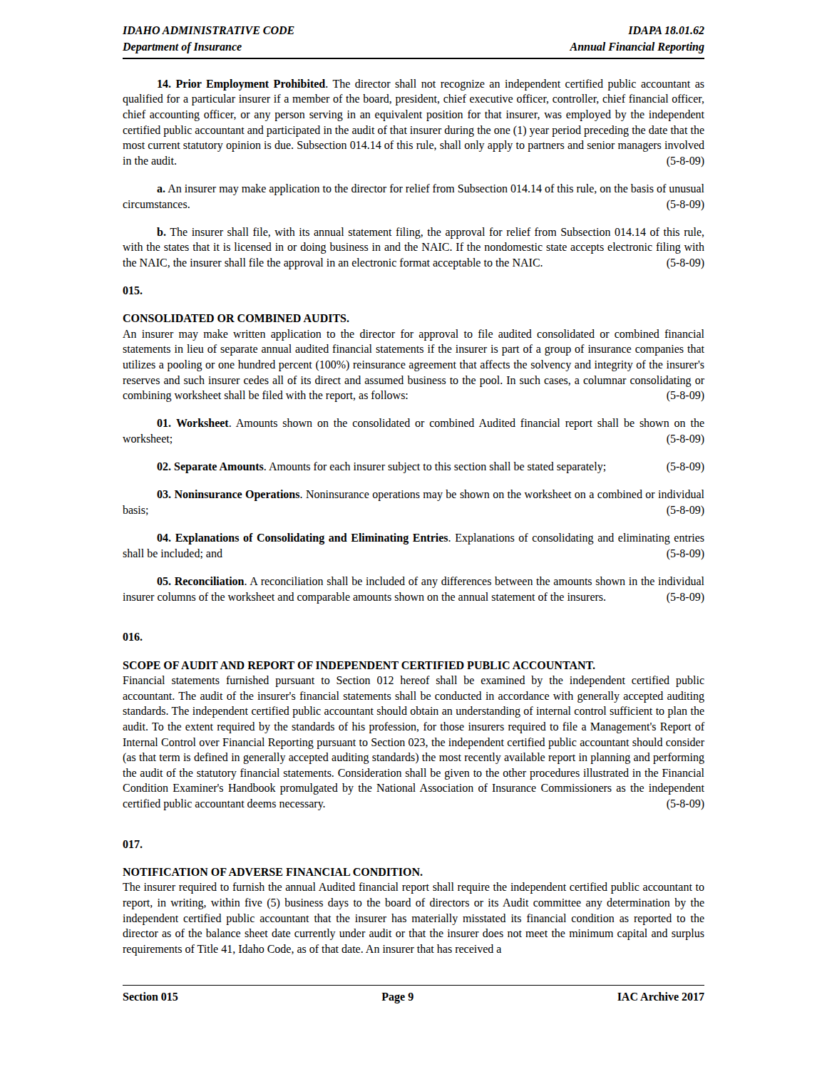IDAHO ADMINISTRATIVE CODE IDAPA 18.01.62
Department of Insurance Annual Financial Reporting
14. Prior Employment Prohibited. The director shall not recognize an independent certified public accountant as qualified for a particular insurer if a member of the board, president, chief executive officer, controller, chief financial officer, chief accounting officer, or any person serving in an equivalent position for that insurer, was employed by the independent certified public accountant and participated in the audit of that insurer during the one (1) year period preceding the date that the most current statutory opinion is due. Subsection 014.14 of this rule, shall only apply to partners and senior managers involved in the audit.(5-8-09)
a. An insurer may make application to the director for relief from Subsection 014.14 of this rule, on the basis of unusual circumstances.(5-8-09)
b. The insurer shall file, with its annual statement filing, the approval for relief from Subsection 014.14 of this rule, with the states that it is licensed in or doing business in and the NAIC. If the nondomestic state accepts electronic filing with the NAIC, the insurer shall file the approval in an electronic format acceptable to the NAIC.(5-8-09)
015.
CONSOLIDATED OR COMBINED AUDITS.
An insurer may make written application to the director for approval to file audited consolidated or combined financial statements in lieu of separate annual audited financial statements if the insurer is part of a group of insurance companies that utilizes a pooling or one hundred percent (100%) reinsurance agreement that affects the solvency and integrity of the insurer's reserves and such insurer cedes all of its direct and assumed business to the pool. In such cases, a columnar consolidating or combining worksheet shall be filed with the report, as follows:(5-8-09)
01. Worksheet. Amounts shown on the consolidated or combined Audited financial report shall be shown on the worksheet;(5-8-09)
02. Separate Amounts. Amounts for each insurer subject to this section shall be stated separately;(5-8-09)
03. Noninsurance Operations. Noninsurance operations may be shown on the worksheet on a combined or individual basis;(5-8-09)
04. Explanations of Consolidating and Eliminating Entries. Explanations of consolidating and eliminating entries shall be included; and(5-8-09)
05. Reconciliation. A reconciliation shall be included of any differences between the amounts shown in the individual insurer columns of the worksheet and comparable amounts shown on the annual statement of the insurers.(5-8-09)
016.
SCOPE OF AUDIT AND REPORT OF INDEPENDENT CERTIFIED PUBLIC ACCOUNTANT.
Financial statements furnished pursuant to Section 012 hereof shall be examined by the independent certified public accountant. The audit of the insurer's financial statements shall be conducted in accordance with generally accepted auditing standards. The independent certified public accountant should obtain an understanding of internal control sufficient to plan the audit. To the extent required by the standards of his profession, for those insurers required to file a Management's Report of Internal Control over Financial Reporting pursuant to Section 023, the independent certified public accountant should consider (as that term is defined in generally accepted auditing standards) the most recently available report in planning and performing the audit of the statutory financial statements. Consideration shall be given to the other procedures illustrated in the Financial Condition Examiner's Handbook promulgated by the National Association of Insurance Commissioners as the independent certified public accountant deems necessary.(5-8-09)
017.
NOTIFICATION OF ADVERSE FINANCIAL CONDITION.
The insurer required to furnish the annual Audited financial report shall require the independent certified public accountant to report, in writing, within five (5) business days to the board of directors or its Audit committee any determination by the independent certified public accountant that the insurer has materially misstated its financial condition as reported to the director as of the balance sheet date currently under audit or that the insurer does not meet the minimum capital and surplus requirements of Title 41, Idaho Code, as of that date. An insurer that has received a
Section 015 Page 9 IAC Archive 2017